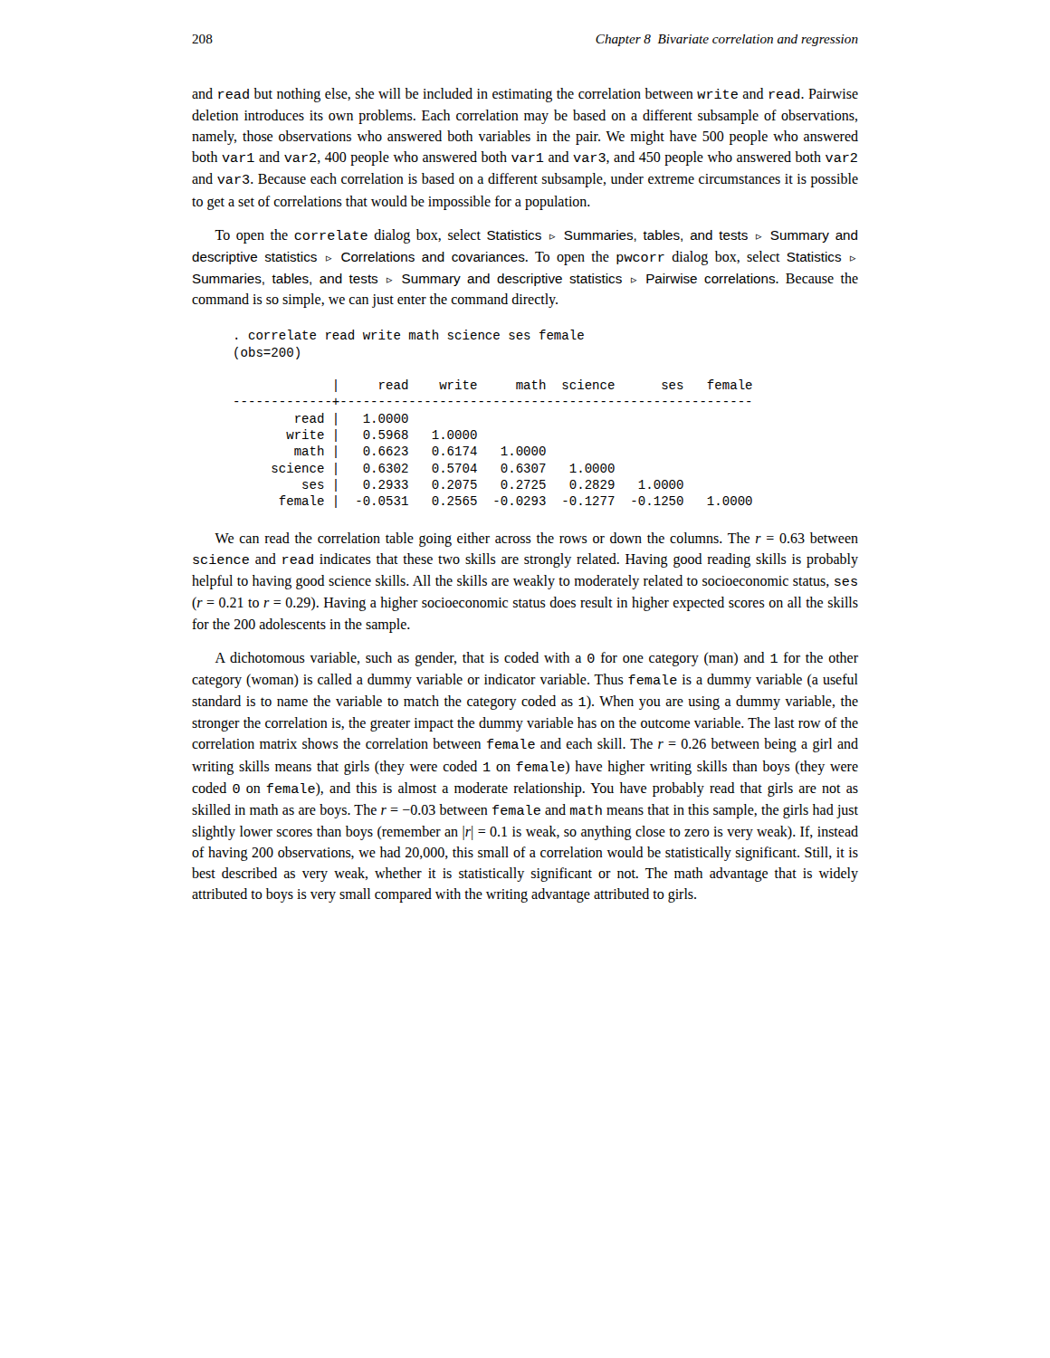208 Chapter 8 Bivariate correlation and regression
and read but nothing else, she will be included in estimating the correlation between write and read. Pairwise deletion introduces its own problems. Each correlation may be based on a different subsample of observations, namely, those observations who answered both variables in the pair. We might have 500 people who answered both var1 and var2, 400 people who answered both var1 and var3, and 450 people who answered both var2 and var3. Because each correlation is based on a different subsample, under extreme circumstances it is possible to get a set of correlations that would be impossible for a population.
To open the correlate dialog box, select Statistics Summaries, tables, and tests Summary and descriptive statistics Correlations and covariances. To open the pwcorr dialog box, select Statistics Summaries, tables, and tests Summary and descriptive statistics Pairwise correlations. Because the command is so simple, we can just enter the command directly.
. correlate read write math science ses female
(obs=200)

             |     read    write     math  science      ses   female
-------------+------------------------------------------------------
        read |   1.0000
       write |   0.5968   1.0000
        math |   0.6623   0.6174   1.0000
     science |   0.6302   0.5704   0.6307   1.0000
         ses |   0.2933   0.2075   0.2725   0.2829   1.0000
      female |  -0.0531   0.2565  -0.0293  -0.1277  -0.1250   1.0000
We can read the correlation table going either across the rows or down the columns. The r = 0.63 between science and read indicates that these two skills are strongly related. Having good reading skills is probably helpful to having good science skills. All the skills are weakly to moderately related to socioeconomic status, ses (r = 0.21 to r = 0.29). Having a higher socioeconomic status does result in higher expected scores on all the skills for the 200 adolescents in the sample.
A dichotomous variable, such as gender, that is coded with a 0 for one category (man) and 1 for the other category (woman) is called a dummy variable or indicator variable. Thus female is a dummy variable (a useful standard is to name the variable to match the category coded as 1). When you are using a dummy variable, the stronger the correlation is, the greater impact the dummy variable has on the outcome variable. The last row of the correlation matrix shows the correlation between female and each skill. The r = 0.26 between being a girl and writing skills means that girls (they were coded 1 on female) have higher writing skills than boys (they were coded 0 on female), and this is almost a moderate relationship. You have probably read that girls are not as skilled in math as are boys. The r = −0.03 between female and math means that in this sample, the girls had just slightly lower scores than boys (remember an |r| = 0.1 is weak, so anything close to zero is very weak). If, instead of having 200 observations, we had 20,000, this small of a correlation would be statistically significant. Still, it is best described as very weak, whether it is statistically significant or not. The math advantage that is widely attributed to boys is very small compared with the writing advantage attributed to girls.